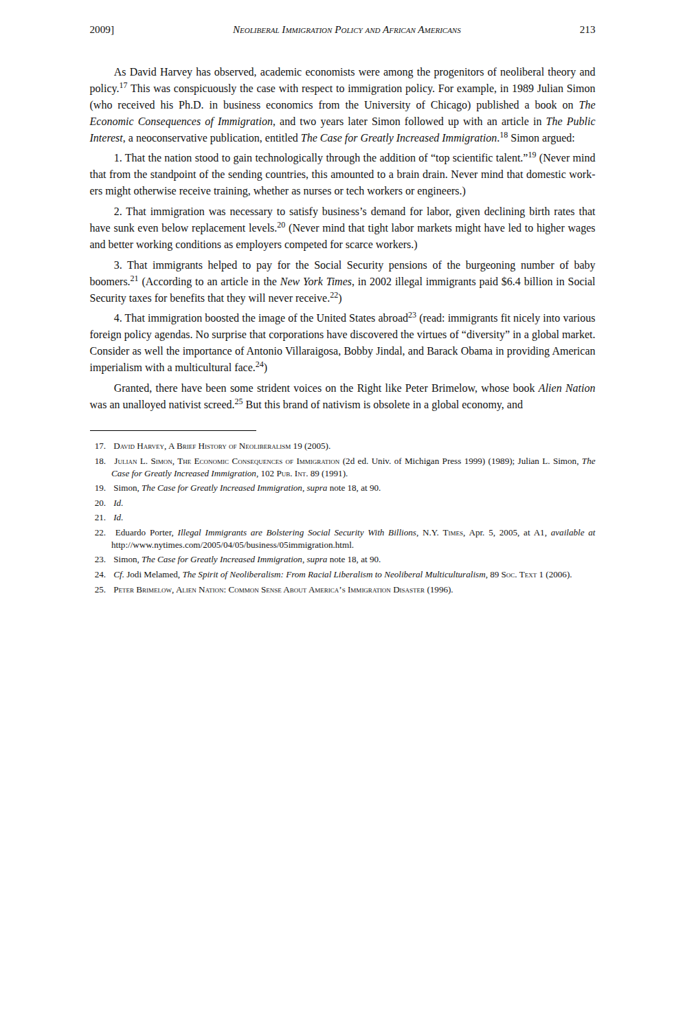2009] Neoliberal Immigration Policy and African Americans 213
As David Harvey has observed, academic economists were among the progenitors of neoliberal theory and policy.17 This was conspicuously the case with respect to immigration policy. For example, in 1989 Julian Simon (who received his Ph.D. in business economics from the University of Chicago) published a book on The Economic Consequences of Immigration, and two years later Simon followed up with an article in The Public Interest, a neoconservative publication, entitled The Case for Greatly Increased Immigration.18 Simon argued:
1. That the nation stood to gain technologically through the addition of “top scientific talent.”19 (Never mind that from the standpoint of the sending countries, this amounted to a brain drain. Never mind that domestic workers might otherwise receive training, whether as nurses or tech workers or engineers.)
2. That immigration was necessary to satisfy business’s demand for labor, given declining birth rates that have sunk even below replacement levels.20 (Never mind that tight labor markets might have led to higher wages and better working conditions as employers competed for scarce workers.)
3. That immigrants helped to pay for the Social Security pensions of the burgeoning number of baby boomers.21 (According to an article in the New York Times, in 2002 illegal immigrants paid $6.4 billion in Social Security taxes for benefits that they will never receive.22)
4. That immigration boosted the image of the United States abroad23 (read: immigrants fit nicely into various foreign policy agendas. No surprise that corporations have discovered the virtues of “diversity” in a global market. Consider as well the importance of Antonio Villaraigosa, Bobby Jindal, and Barack Obama in providing American imperialism with a multicultural face.24)
Granted, there have been some strident voices on the Right like Peter Brimelow, whose book Alien Nation was an unalloyed nativist screed.25 But this brand of nativism is obsolete in a global economy, and
17. David Harvey, A Brief History of Neoliberalism 19 (2005).
18. Julian L. Simon, The Economic Consequences of Immigration (2d ed. Univ. of Michigan Press 1999) (1989); Julian L. Simon, The Case for Greatly Increased Immigration, 102 Pub. Int. 89 (1991).
19. Simon, The Case for Greatly Increased Immigration, supra note 18, at 90.
20. Id.
21. Id.
22. Eduardo Porter, Illegal Immigrants are Bolstering Social Security With Billions, N.Y. Times, Apr. 5, 2005, at A1, available at http://www.nytimes.com/2005/04/05/business/05immigration.html.
23. Simon, The Case for Greatly Increased Immigration, supra note 18, at 90.
24. Cf. Jodi Melamed, The Spirit of Neoliberalism: From Racial Liberalism to Neoliberal Multiculturalism, 89 Soc. Text 1 (2006).
25. Peter Brimelow, Alien Nation: Common Sense About America’s Immigration Disaster (1996).